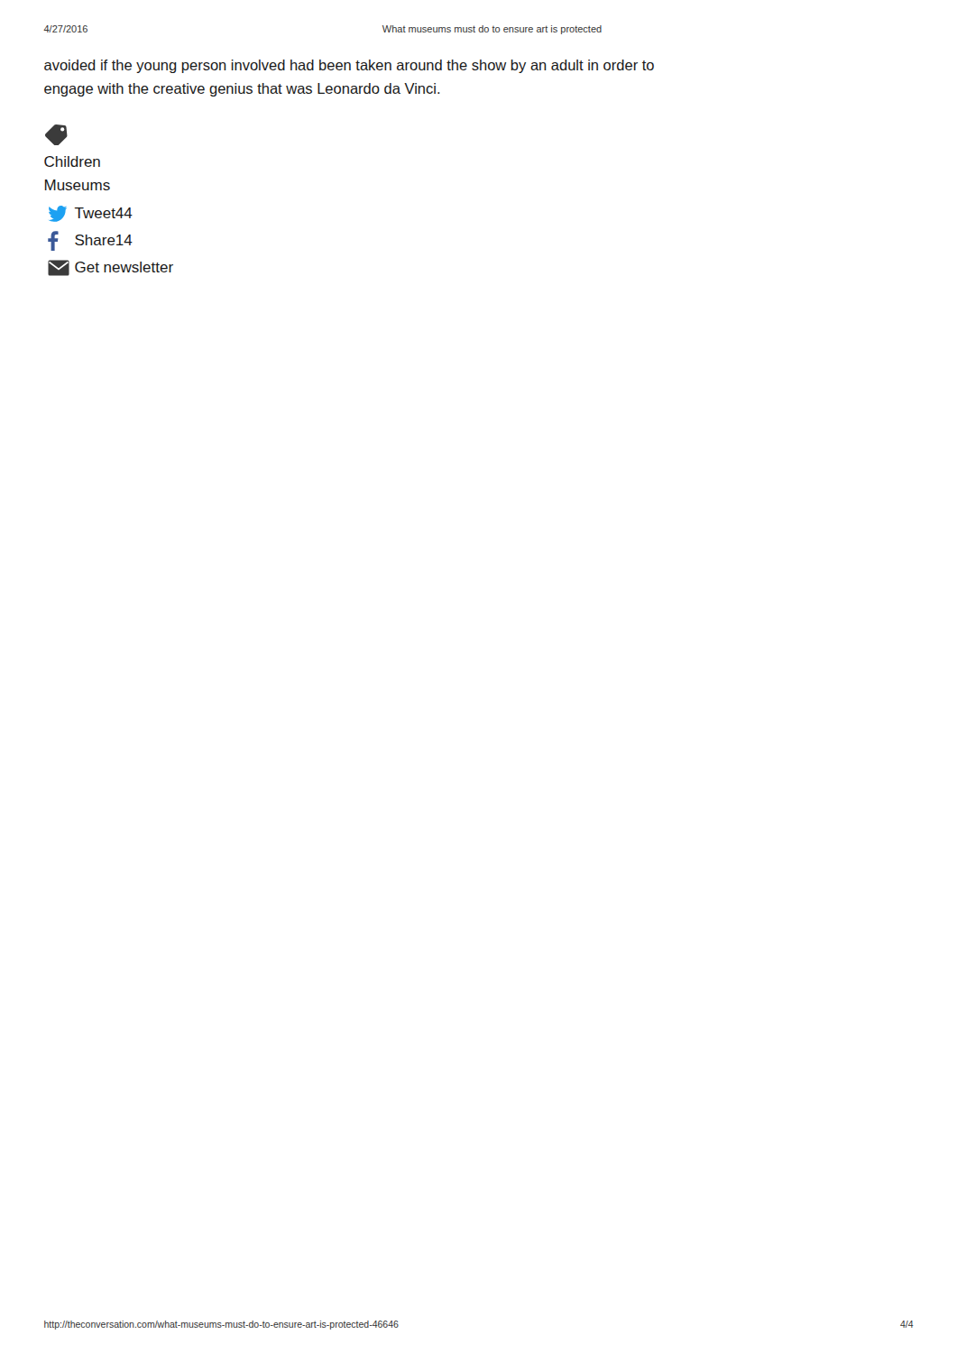4/27/2016
What museums must do to ensure art is protected
avoided if the young person involved had been taken around the show by an adult in order to engage with the creative genius that was Leonardo da Vinci.
Children
Museums
Tweet44
Share14
Get newsletter
http://theconversation.com/what-museums-must-do-to-ensure-art-is-protected-46646
4/4